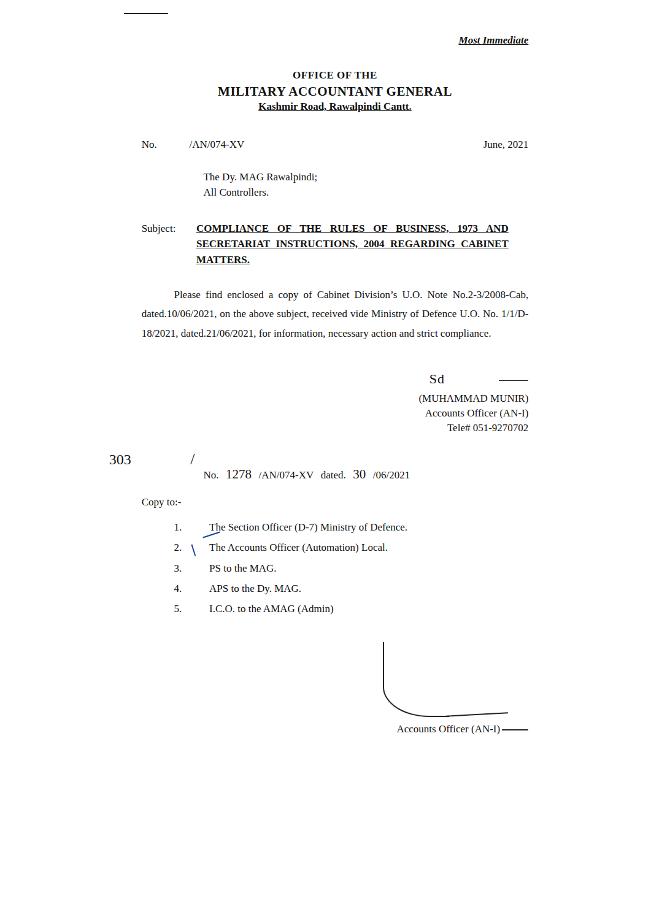Most Immediate
OFFICE OF THE
MILITARY ACCOUNTANT GENERAL
Kashmir Road, Rawalpindi Cantt.
No. /AN/074-XV
June, 2021
The Dy. MAG Rawalpindi;
All Controllers.
Subject:
COMPLIANCE OF THE RULES OF BUSINESS, 1973 AND SECRETARIAT INSTRUCTIONS, 2004 REGARDING CABINET MATTERS.
Please find enclosed a copy of Cabinet Division’s U.O. Note No.2-3/2008-Cab, dated.10/06/2021, on the above subject, received vide Ministry of Defence U.O. No. 1/1/D-18/2021, dated.21/06/2021, for information, necessary action and strict compliance.
Sd
(MUHAMMAD MUNIR)
Accounts Officer (AN-I)
Tele# 051-9270702
303
/ No. 1278 /AN/074-XV dated. 30 /06/2021
Copy to:-
1. The Section Officer (D-7) Ministry of Defence.
2. The Accounts Officer (Automation) Local.
3. PS to the MAG.
4. APS to the Dy. MAG.
5. I.C.O. to the AMAG (Admin)
Accounts Officer (AN-I)